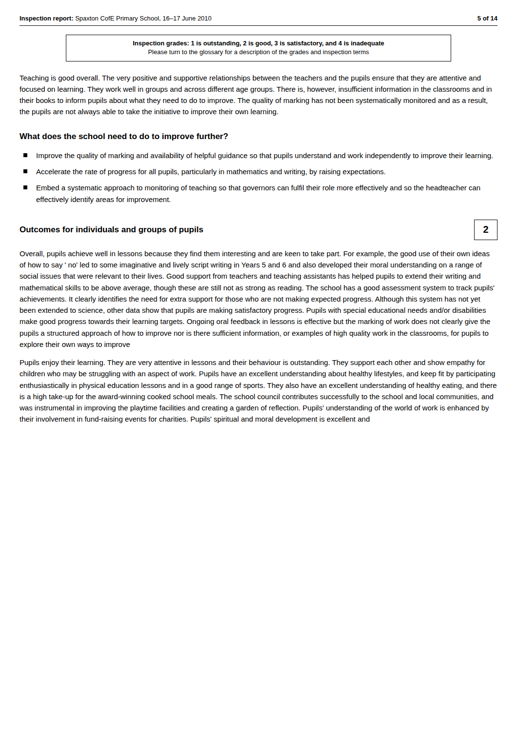Inspection report: Spaxton CofE Primary School, 16–17 June 2010
5 of 14
Inspection grades: 1 is outstanding, 2 is good, 3 is satisfactory, and 4 is inadequate Please turn to the glossary for a description of the grades and inspection terms
Teaching is good overall. The very positive and supportive relationships between the teachers and the pupils ensure that they are attentive and focused on learning. They work well in groups and across different age groups. There is, however, insufficient information in the classrooms and in their books to inform pupils about what they need to do to improve. The quality of marking has not been systematically monitored and as a result, the pupils are not always able to take the initiative to improve their own learning.
What does the school need to do to improve further?
Improve the quality of marking and availability of helpful guidance so that pupils understand and work independently to improve their learning.
Accelerate the rate of progress for all pupils, particularly in mathematics and writing, by raising expectations.
Embed a systematic approach to monitoring of teaching so that governors can fulfil their role more effectively and so the headteacher can effectively identify areas for improvement.
Outcomes for individuals and groups of pupils
2
Overall, pupils achieve well in lessons because they find them interesting and are keen to take part. For example, the good use of their own ideas of how to say ' no' led to some imaginative and lively script writing in Years 5 and 6 and also developed their moral understanding on a range of social issues that were relevant to their lives. Good support from teachers and teaching assistants has helped pupils to extend their writing and mathematical skills to be above average, though these are still not as strong as reading. The school has a good assessment system to track pupils' achievements. It clearly identifies the need for extra support for those who are not making expected progress. Although this system has not yet been extended to science, other data show that pupils are making satisfactory progress. Pupils with special educational needs and/or disabilities make good progress towards their learning targets. Ongoing oral feedback in lessons is effective but the marking of work does not clearly give the pupils a structured approach of how to improve nor is there sufficient information, or examples of high quality work in the classrooms, for pupils to explore their own ways to improve
Pupils enjoy their learning. They are very attentive in lessons and their behaviour is outstanding. They support each other and show empathy for children who may be struggling with an aspect of work. Pupils have an excellent understanding about healthy lifestyles, and keep fit by participating enthusiastically in physical education lessons and in a good range of sports. They also have an excellent understanding of healthy eating, and there is a high take-up for the award-winning cooked school meals. The school council contributes successfully to the school and local communities, and was instrumental in improving the playtime facilities and creating a garden of reflection. Pupils' understanding of the world of work is enhanced by their involvement in fund-raising events for charities. Pupils' spiritual and moral development is excellent and